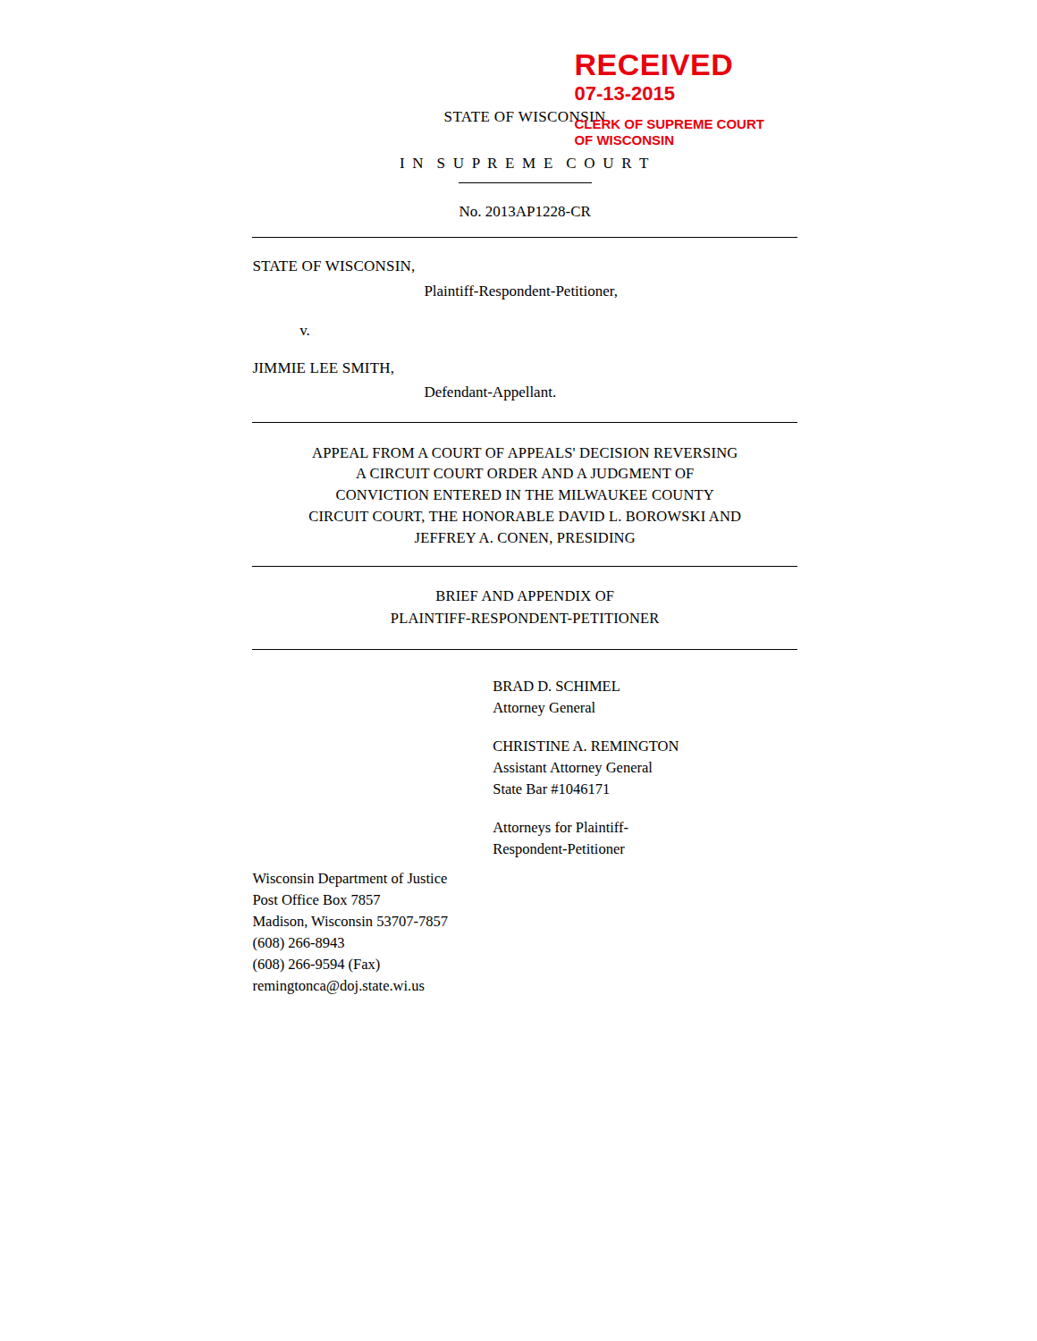RECEIVED
07-13-2015
CLERK OF SUPREME COURT
OF WISCONSIN
STATE OF WISCONSIN
I N S U P R E M E C O U R T
No. 2013AP1228-CR
STATE OF WISCONSIN,
Plaintiff-Respondent-Petitioner,
v.
JIMMIE LEE SMITH,
Defendant-Appellant.
APPEAL FROM A COURT OF APPEALS' DECISION REVERSING
A CIRCUIT COURT ORDER AND A JUDGMENT OF
CONVICTION ENTERED IN THE MILWAUKEE COUNTY
CIRCUIT COURT, THE HONORABLE DAVID L. BOROWSKI AND
JEFFREY A. CONEN, PRESIDING
BRIEF AND APPENDIX OF
PLAINTIFF-RESPONDENT-PETITIONER
BRAD D. SCHIMEL
Attorney General
CHRISTINE A. REMINGTON
Assistant Attorney General
State Bar #1046171
Attorneys for Plaintiff-
Respondent-Petitioner
Wisconsin Department of Justice
Post Office Box 7857
Madison, Wisconsin 53707-7857
(608) 266-8943
(608) 266-9594 (Fax)
remingtonca@doj.state.wi.us